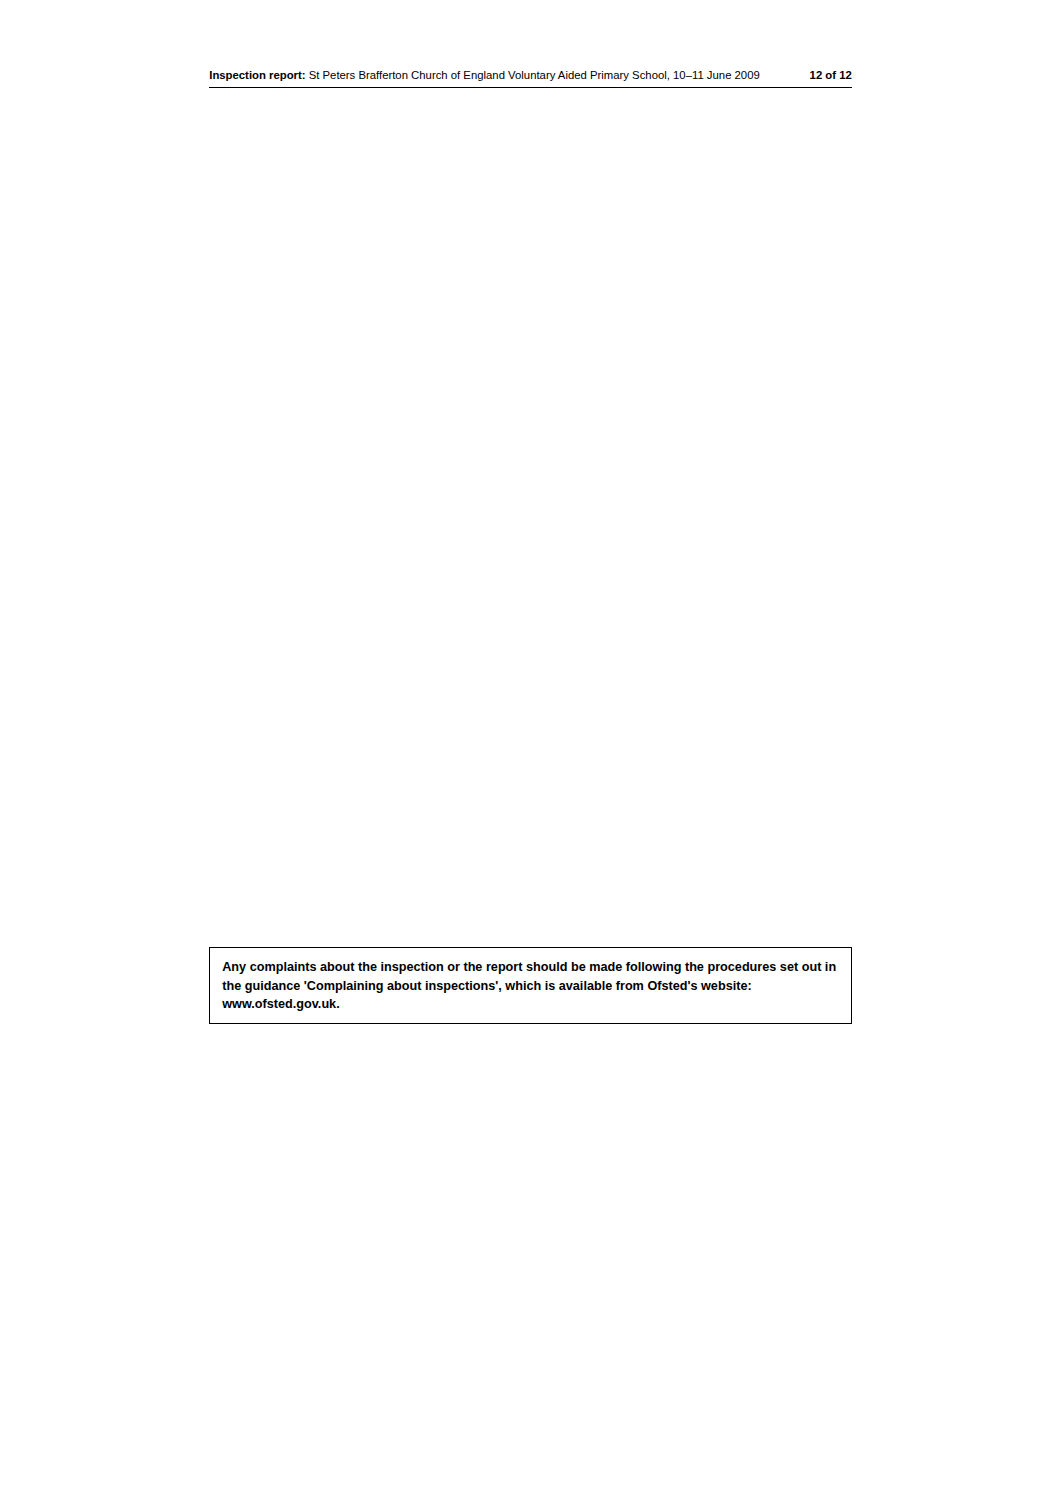Inspection report: St Peters Brafferton Church of England Voluntary Aided Primary School, 10–11 June 2009
12 of 12
Any complaints about the inspection or the report should be made following the procedures set out in the guidance 'Complaining about inspections', which is available from Ofsted's website: www.ofsted.gov.uk.